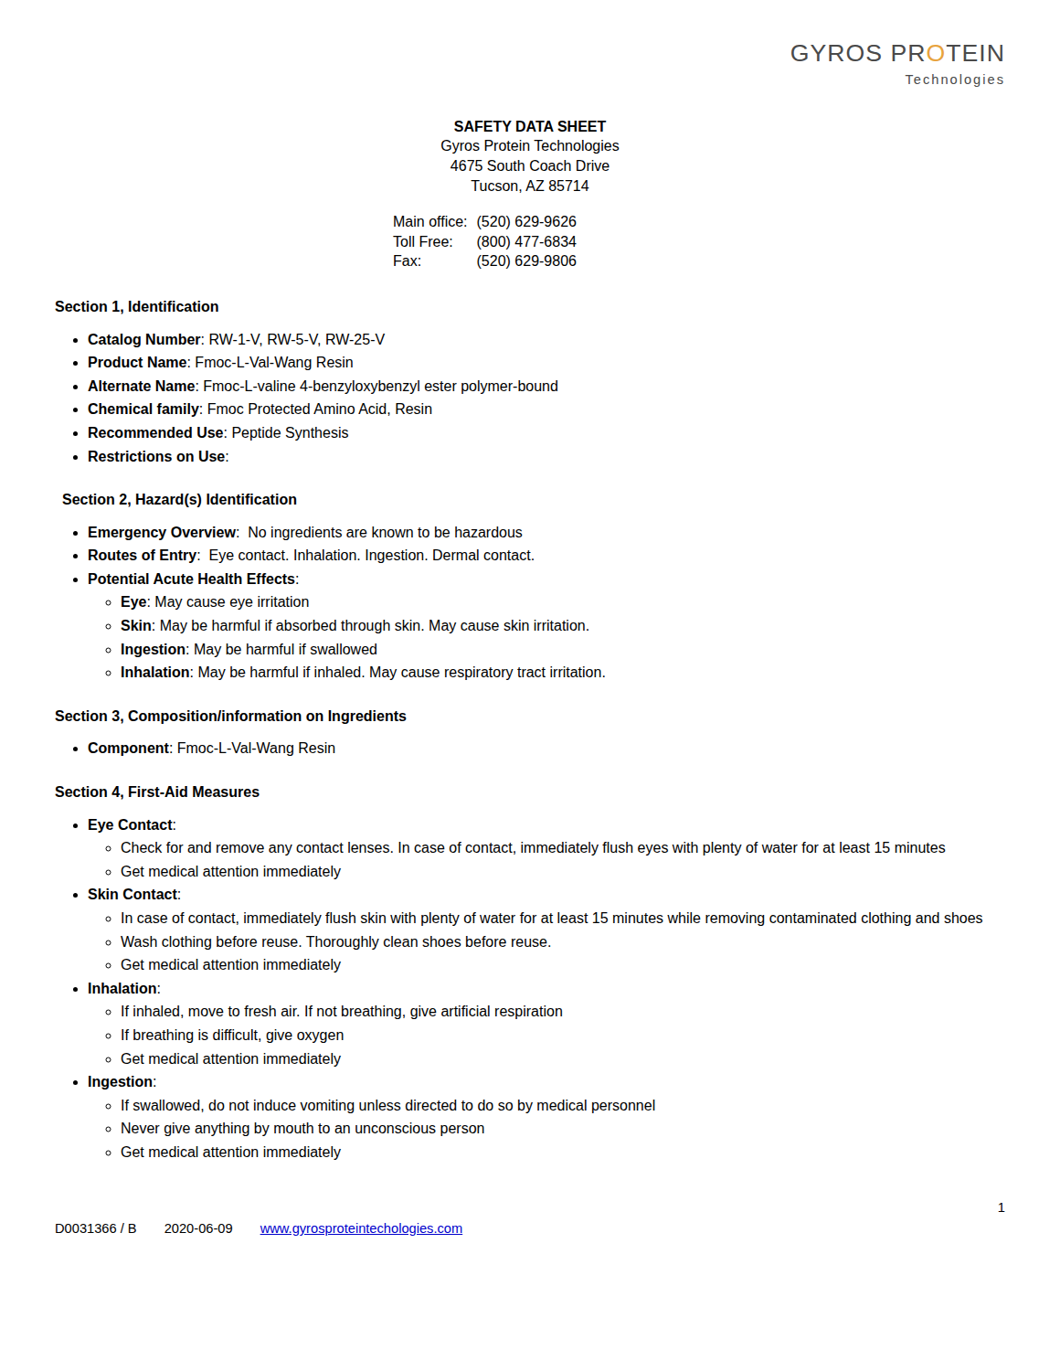GYROS PROTEIN
Technologies
SAFETY DATA SHEET
Gyros Protein Technologies
4675 South Coach Drive
Tucson, AZ 85714
| Main office: | (520) 629-9626 |
| Toll Free: | (800) 477-6834 |
| Fax: | (520) 629-9806 |
Section 1, Identification
Catalog Number: RW-1-V, RW-5-V, RW-25-V
Product Name: Fmoc-L-Val-Wang Resin
Alternate Name: Fmoc-L-valine 4-benzyloxybenzyl ester polymer-bound
Chemical family: Fmoc Protected Amino Acid, Resin
Recommended Use: Peptide Synthesis
Restrictions on Use:
Section 2, Hazard(s) Identification
Emergency Overview: No ingredients are known to be hazardous
Routes of Entry: Eye contact. Inhalation. Ingestion. Dermal contact.
Potential Acute Health Effects:
Eye: May cause eye irritation
Skin: May be harmful if absorbed through skin. May cause skin irritation.
Ingestion: May be harmful if swallowed
Inhalation: May be harmful if inhaled. May cause respiratory tract irritation.
Section 3, Composition/information on Ingredients
Component: Fmoc-L-Val-Wang Resin
Section 4, First-Aid Measures
Eye Contact:
Check for and remove any contact lenses. In case of contact, immediately flush eyes with plenty of water for at least 15 minutes
Get medical attention immediately
Skin Contact:
In case of contact, immediately flush skin with plenty of water for at least 15 minutes while removing contaminated clothing and shoes
Wash clothing before reuse. Thoroughly clean shoes before reuse.
Get medical attention immediately
Inhalation:
If inhaled, move to fresh air. If not breathing, give artificial respiration
If breathing is difficult, give oxygen
Get medical attention immediately
Ingestion:
If swallowed, do not induce vomiting unless directed to do so by medical personnel
Never give anything by mouth to an unconscious person
Get medical attention immediately
1
D0031366 / B 2020-06-09 www.gyrosproteintechologies.com